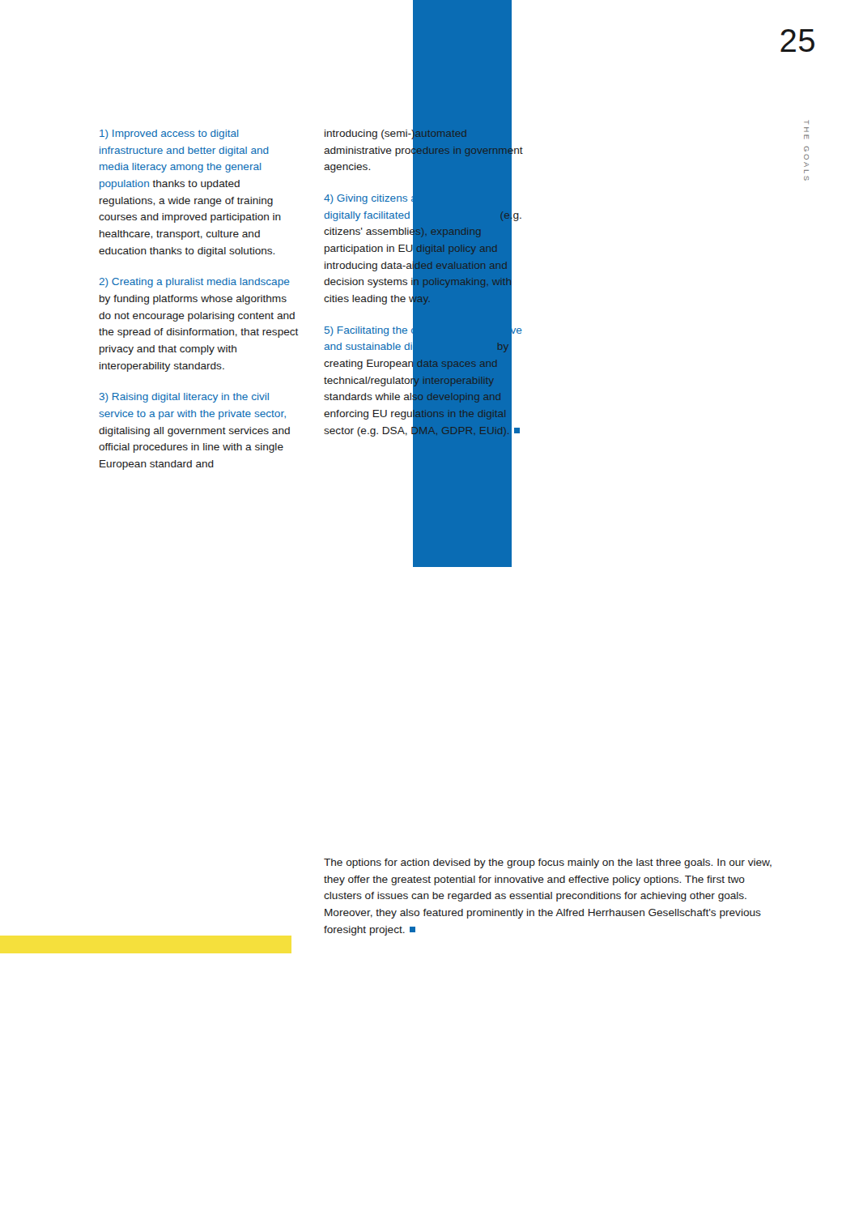25
THE GOALS
1) Improved access to digital infrastructure and better digital and media literacy among the general population thanks to updated regulations, a wide range of training courses and improved participation in healthcare, transport, culture and education thanks to digital solutions.
2) Creating a pluralist media landscape by funding platforms whose algorithms do not encourage polarising content and the spread of disinformation, that respect privacy and that comply with interoperability standards.
3) Raising digital literacy in the civil service to a par with the private sector, digitalising all government services and official procedures in line with a single European standard and
introducing (semi-)automated administrative procedures in government agencies.
4) Giving citizens a greater say with digitally facilitated civic participation (e.g. citizens' assemblies), expanding participation in EU digital policy and introducing data-aided evaluation and decision systems in policymaking, with cities leading the way.
5) Facilitating the creation of cooperative and sustainable digital ecosystems by creating European data spaces and technical/regulatory interoperability standards while also developing and enforcing EU regulations in the digital sector (e.g. DSA, DMA, GDPR, EUid).
The options for action devised by the group focus mainly on the last three goals. In our view, they offer the greatest potential for innovative and effective policy options. The first two clusters of issues can be regarded as essential preconditions for achieving other goals. Moreover, they also featured prominently in the Alfred Herrhausen Gesellschaft's previous foresight project.